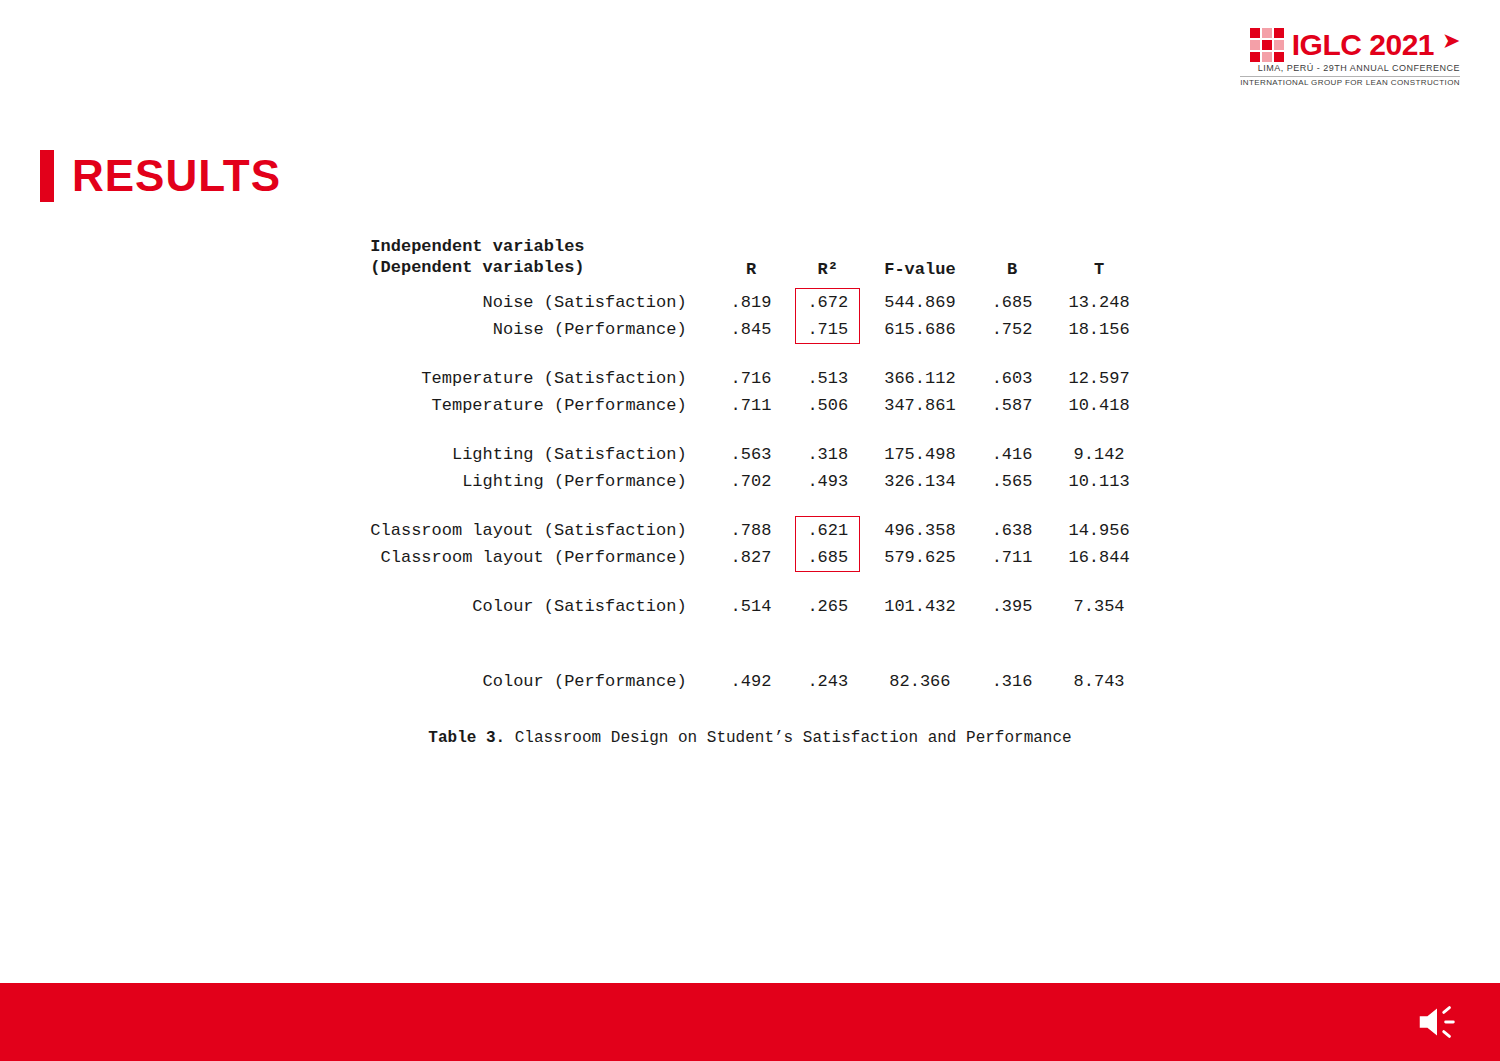IGLC 2021
➤
LIMA, PERÚ - 29TH ANNUAL CONFERENCE
INTERNATIONAL GROUP FOR LEAN CONSTRUCTION
RESULTS
| Independent variables (Dependent variables) | R | R² | F-value | B | T |
| --- | --- | --- | --- | --- | --- |
| Noise (Satisfaction) | .819 | .672 | 544.869 | .685 | 13.248 |
| Noise (Performance) | .845 | .715 | 615.686 | .752 | 18.156 |
| Temperature (Satisfaction) | .716 | .513 | 366.112 | .603 | 12.597 |
| Temperature (Performance) | .711 | .506 | 347.861 | .587 | 10.418 |
| Lighting (Satisfaction) | .563 | .318 | 175.498 | .416 | 9.142 |
| Lighting (Performance) | .702 | .493 | 326.134 | .565 | 10.113 |
| Classroom layout (Satisfaction) | .788 | .621 | 496.358 | .638 | 14.956 |
| Classroom layout (Performance) | .827 | .685 | 579.625 | .711 | 16.844 |
| Colour (Satisfaction) | .514 | .265 | 101.432 | .395 | 7.354 |
| Colour (Performance) | .492 | .243 | 82.366 | .316 | 8.743 |
Table 3. Classroom Design on Student’s Satisfaction and Performance